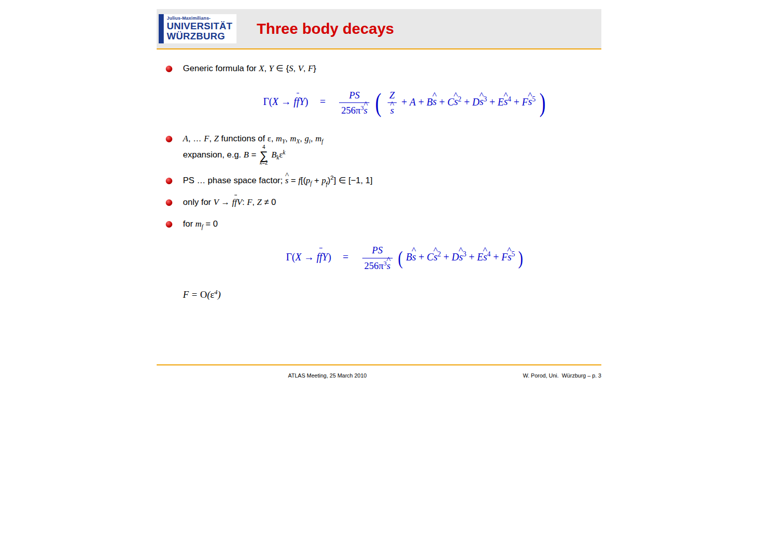Julius-Maximilians-
UNIVERSITÄT
WÜRZBURG
Three body decays
Generic formula for X, Y ∈ {S, V, F}
Γ(X → ffY) = PS 256π3s ( Z s + A + Bs + Cs2 + Ds3 + Es4 + Fs5 )
A, … F, Z functions of ε, mY, mX, gi, mf
expansion, e.g. B = 4 ∑ k=2 Bk εk
PS … phase space factor; s = f[(pf + pf)2] ∈ [−1, 1]
only for V → ffV: F, Z ≠ 0
for mf = 0
Γ(X → ffY) = PS 256π3s ( Bs + Cs2 + Ds3 + Es4 + Fs5 )
F = O(ε4)
ATLAS Meeting, 25 March 2010
W. Porod, Uni. Würzburg – p. 3